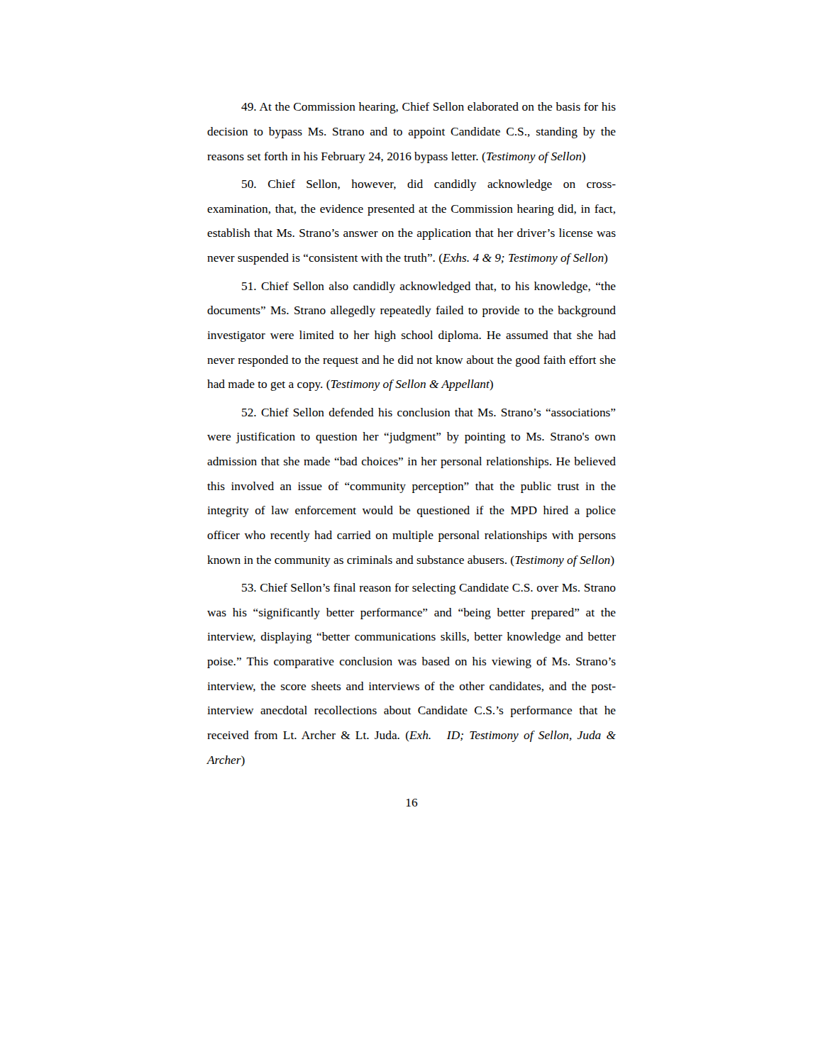At the Commission hearing, Chief Sellon elaborated on the basis for his decision to bypass Ms. Strano and to appoint Candidate C.S., standing by the reasons set forth in his February 24, 2016 bypass letter. (Testimony of Sellon)
Chief Sellon, however, did candidly acknowledge on cross-examination, that, the evidence presented at the Commission hearing did, in fact, establish that Ms. Strano’s answer on the application that her driver’s license was never suspended is “consistent with the truth”. (Exhs. 4 & 9; Testimony of Sellon)
Chief Sellon also candidly acknowledged that, to his knowledge, “the documents” Ms. Strano allegedly repeatedly failed to provide to the background investigator were limited to her high school diploma. He assumed that she had never responded to the request and he did not know about the good faith effort she had made to get a copy. (Testimony of Sellon & Appellant)
Chief Sellon defended his conclusion that Ms. Strano’s “associations” were justification to question her “judgment” by pointing to Ms. Strano's own admission that she made “bad choices” in her personal relationships. He believed this involved an issue of “community perception” that the public trust in the integrity of law enforcement would be questioned if the MPD hired a police officer who recently had carried on multiple personal relationships with persons known in the community as criminals and substance abusers. (Testimony of Sellon)
Chief Sellon’s final reason for selecting Candidate C.S. over Ms. Strano was his “significantly better performance” and “being better prepared” at the interview, displaying “better communications skills, better knowledge and better poise.” This comparative conclusion was based on his viewing of Ms. Strano’s interview, the score sheets and interviews of the other candidates, and the post-interview anecdotal recollections about Candidate C.S.’s performance that he received from Lt. Archer & Lt. Juda. (Exh. ID; Testimony of Sellon, Juda & Archer)
16